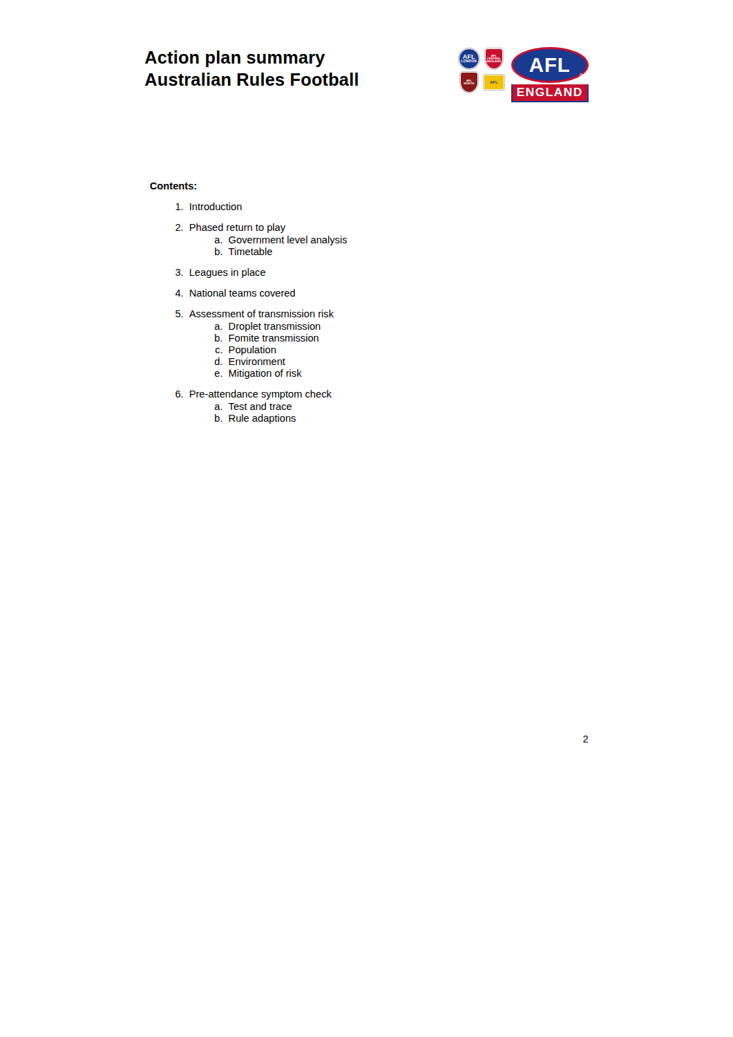Action plan summary
Australian Rules Football
AFL LONDON
AFL
CENTRAL
ENGLAND
AFL
NORTH
AFL
AFL
ENGLAND
Contents:
Introduction
Phased return to play
Government level analysis
Timetable
Leagues in place
National teams covered
Assessment of transmission risk
Droplet transmission
Fomite transmission
Population
Environment
Mitigation of risk
Pre-attendance symptom check
Test and trace
Rule adaptions
2